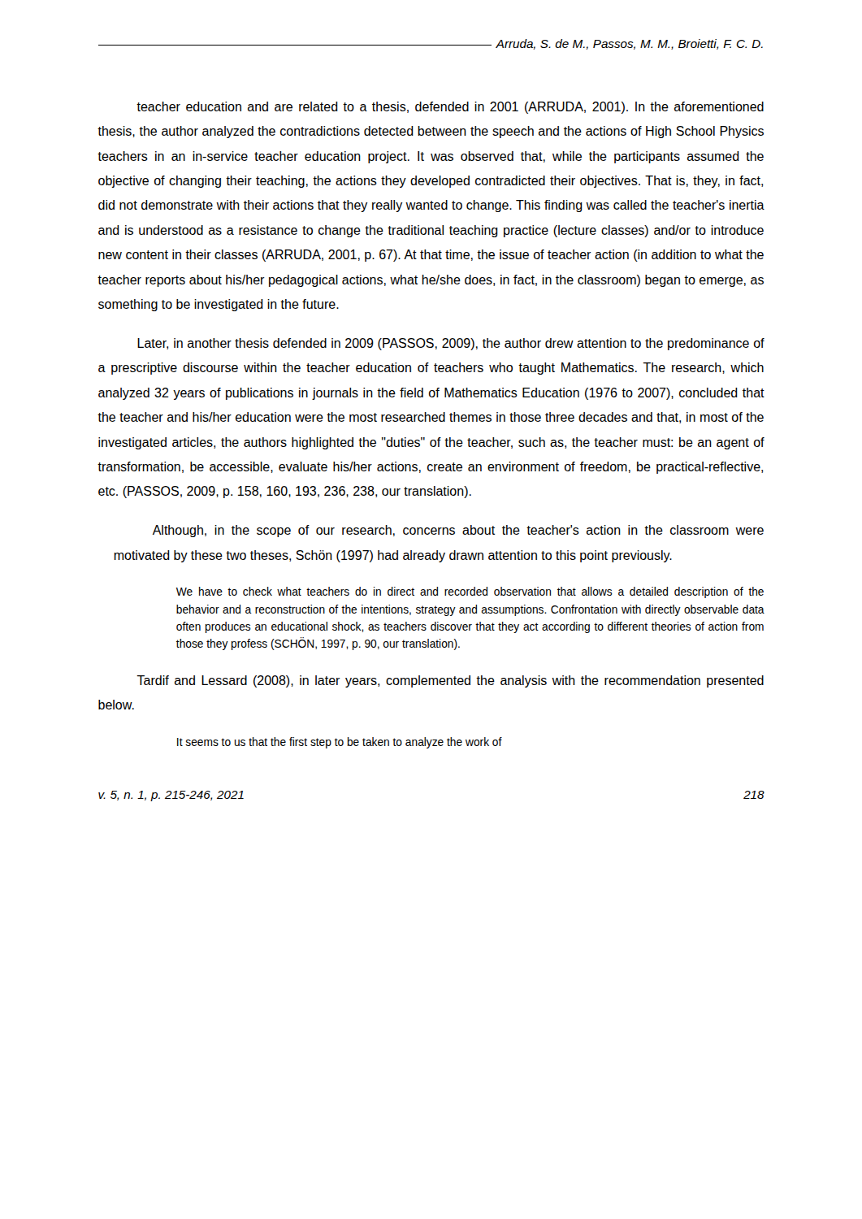Arruda, S. de M., Passos, M. M., Broietti, F. C. D.
teacher education and are related to a thesis, defended in 2001 (ARRUDA, 2001). In the aforementioned thesis, the author analyzed the contradictions detected between the speech and the actions of High School Physics teachers in an in-service teacher education project. It was observed that, while the participants assumed the objective of changing their teaching, the actions they developed contradicted their objectives. That is, they, in fact, did not demonstrate with their actions that they really wanted to change. This finding was called the teacher's inertia and is understood as a resistance to change the traditional teaching practice (lecture classes) and/or to introduce new content in their classes (ARRUDA, 2001, p. 67). At that time, the issue of teacher action (in addition to what the teacher reports about his/her pedagogical actions, what he/she does, in fact, in the classroom) began to emerge, as something to be investigated in the future.
Later, in another thesis defended in 2009 (PASSOS, 2009), the author drew attention to the predominance of a prescriptive discourse within the teacher education of teachers who taught Mathematics. The research, which analyzed 32 years of publications in journals in the field of Mathematics Education (1976 to 2007), concluded that the teacher and his/her education were the most researched themes in those three decades and that, in most of the investigated articles, the authors highlighted the "duties" of the teacher, such as, the teacher must: be an agent of transformation, be accessible, evaluate his/her actions, create an environment of freedom, be practical-reflective, etc. (PASSOS, 2009, p. 158, 160, 193, 236, 238, our translation).
Although, in the scope of our research, concerns about the teacher's action in the classroom were motivated by these two theses, Schön (1997) had already drawn attention to this point previously.
We have to check what teachers do in direct and recorded observation that allows a detailed description of the behavior and a reconstruction of the intentions, strategy and assumptions. Confrontation with directly observable data often produces an educational shock, as teachers discover that they act according to different theories of action from those they profess (SCHÖN, 1997, p. 90, our translation).
Tardif and Lessard (2008), in later years, complemented the analysis with the recommendation presented below.
It seems to us that the first step to be taken to analyze the work of
v. 5, n. 1, p. 215-246, 2021 218